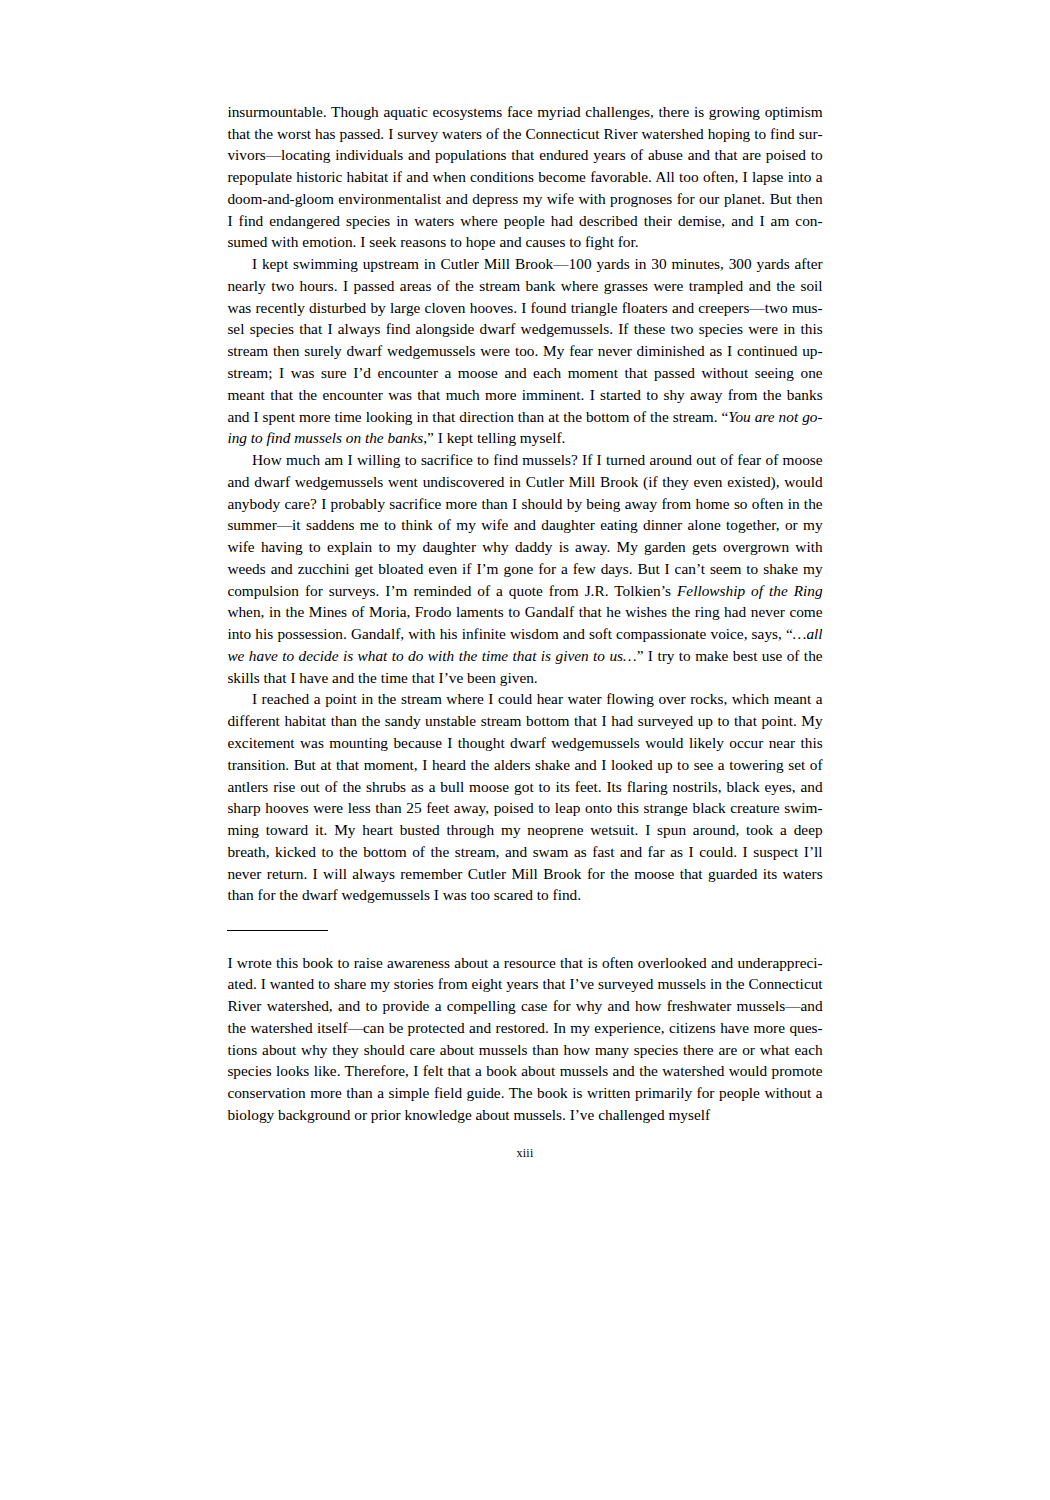insurmountable. Though aquatic ecosystems face myriad challenges, there is growing optimism that the worst has passed. I survey waters of the Connecticut River watershed hoping to find survivors—locating individuals and populations that endured years of abuse and that are poised to repopulate historic habitat if and when conditions become favorable. All too often, I lapse into a doom-and-gloom environmentalist and depress my wife with prognoses for our planet. But then I find endangered species in waters where people had described their demise, and I am consumed with emotion. I seek reasons to hope and causes to fight for.
I kept swimming upstream in Cutler Mill Brook—100 yards in 30 minutes, 300 yards after nearly two hours. I passed areas of the stream bank where grasses were trampled and the soil was recently disturbed by large cloven hooves. I found triangle floaters and creepers—two mussel species that I always find alongside dwarf wedgemussels. If these two species were in this stream then surely dwarf wedgemussels were too. My fear never diminished as I continued upstream; I was sure I’d encounter a moose and each moment that passed without seeing one meant that the encounter was that much more imminent. I started to shy away from the banks and I spent more time looking in that direction than at the bottom of the stream. “You are not going to find mussels on the banks,” I kept telling myself.
How much am I willing to sacrifice to find mussels? If I turned around out of fear of moose and dwarf wedgemussels went undiscovered in Cutler Mill Brook (if they even existed), would anybody care? I probably sacrifice more than I should by being away from home so often in the summer—it saddens me to think of my wife and daughter eating dinner alone together, or my wife having to explain to my daughter why daddy is away. My garden gets overgrown with weeds and zucchini get bloated even if I’m gone for a few days. But I can’t seem to shake my compulsion for surveys. I’m reminded of a quote from J.R. Tolkien’s Fellowship of the Ring when, in the Mines of Moria, Frodo laments to Gandalf that he wishes the ring had never come into his possession. Gandalf, with his infinite wisdom and soft compassionate voice, says, “…all we have to decide is what to do with the time that is given to us…” I try to make best use of the skills that I have and the time that I’ve been given.
I reached a point in the stream where I could hear water flowing over rocks, which meant a different habitat than the sandy unstable stream bottom that I had surveyed up to that point. My excitement was mounting because I thought dwarf wedgemussels would likely occur near this transition. But at that moment, I heard the alders shake and I looked up to see a towering set of antlers rise out of the shrubs as a bull moose got to its feet. Its flaring nostrils, black eyes, and sharp hooves were less than 25 feet away, poised to leap onto this strange black creature swimming toward it. My heart busted through my neoprene wetsuit. I spun around, took a deep breath, kicked to the bottom of the stream, and swam as fast and far as I could. I suspect I’ll never return. I will always remember Cutler Mill Brook for the moose that guarded its waters than for the dwarf wedgemussels I was too scared to find.
I wrote this book to raise awareness about a resource that is often overlooked and underappreciated. I wanted to share my stories from eight years that I’ve surveyed mussels in the Connecticut River watershed, and to provide a compelling case for why and how freshwater mussels—and the watershed itself—can be protected and restored. In my experience, citizens have more questions about why they should care about mussels than how many species there are or what each species looks like. Therefore, I felt that a book about mussels and the watershed would promote conservation more than a simple field guide. The book is written primarily for people without a biology background or prior knowledge about mussels. I’ve challenged myself
xiii